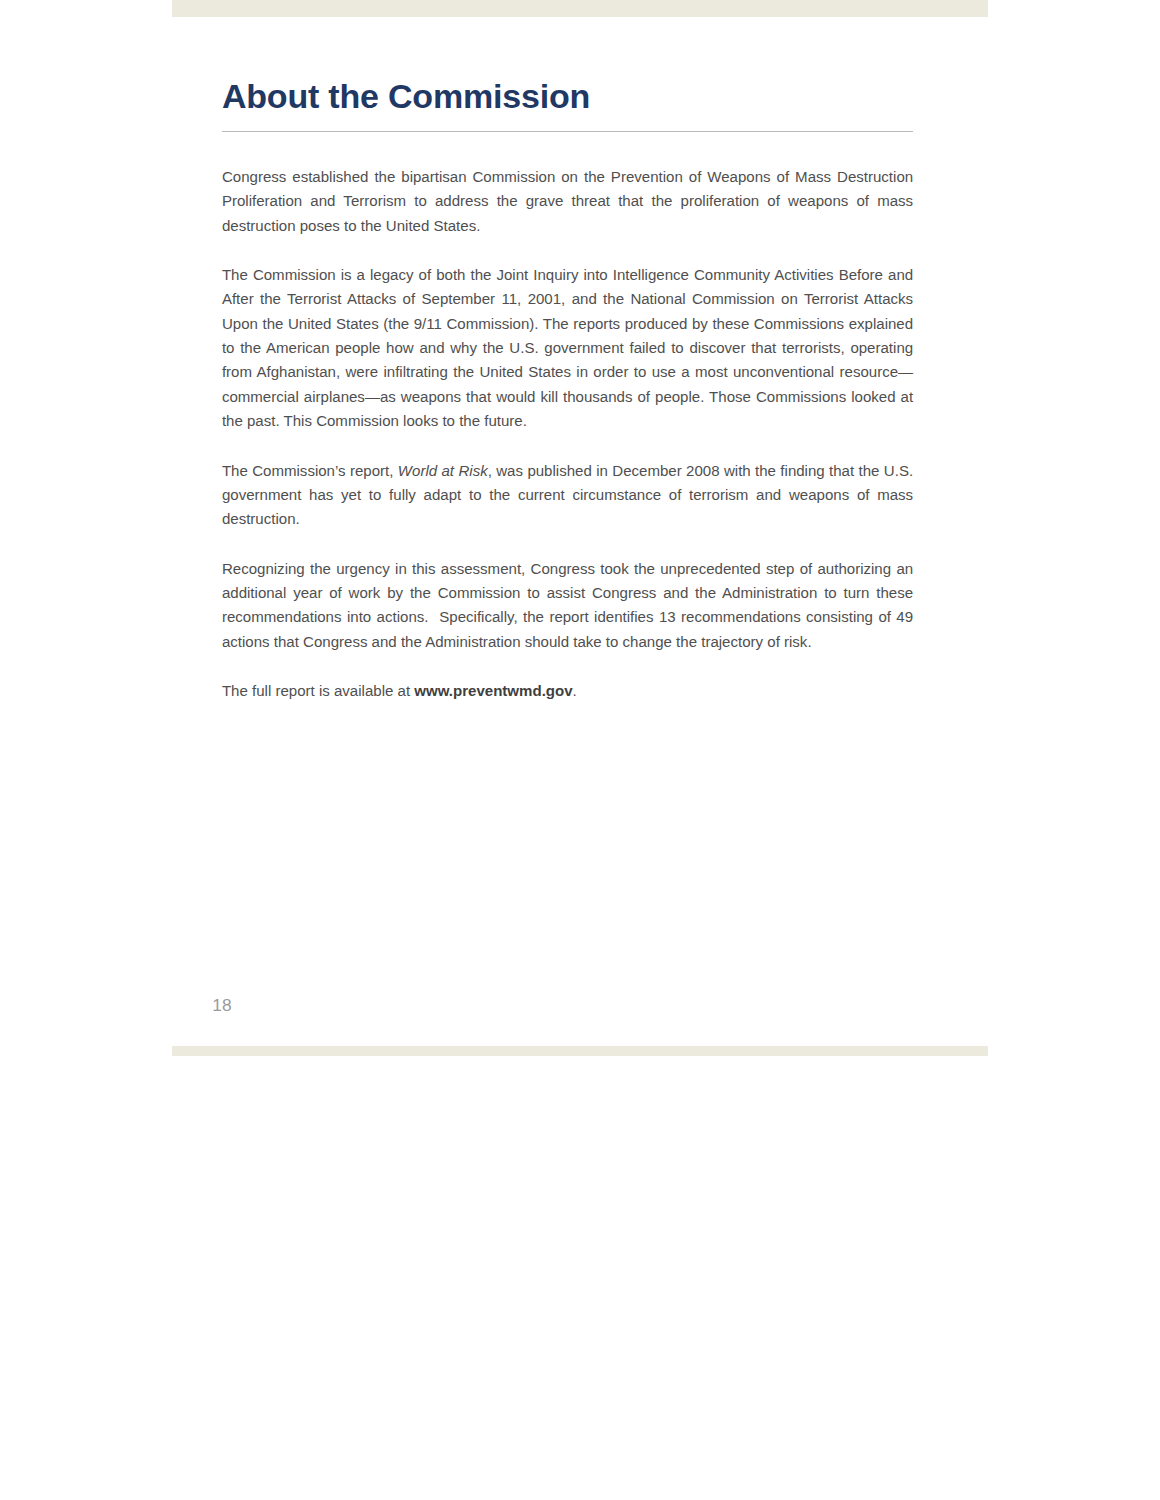About the Commission
Congress established the bipartisan Commission on the Prevention of Weapons of Mass Destruction Proliferation and Terrorism to address the grave threat that the proliferation of weapons of mass destruction poses to the United States.
The Commission is a legacy of both the Joint Inquiry into Intelligence Community Activities Before and After the Terrorist Attacks of September 11, 2001, and the National Commission on Terrorist Attacks Upon the United States (the 9/11 Commission). The reports produced by these Commissions explained to the American people how and why the U.S. government failed to discover that terrorists, operating from Afghanistan, were infiltrating the United States in order to use a most unconventional resource—commercial airplanes—as weapons that would kill thousands of people. Those Commissions looked at the past. This Commission looks to the future.
The Commission’s report, World at Risk, was published in December 2008 with the finding that the U.S. government has yet to fully adapt to the current circumstance of terrorism and weapons of mass destruction.
Recognizing the urgency in this assessment, Congress took the unprecedented step of authorizing an additional year of work by the Commission to assist Congress and the Administration to turn these recommendations into actions. Specifically, the report identifies 13 recommendations consisting of 49 actions that Congress and the Administration should take to change the trajectory of risk.
The full report is available at www.preventwmd.gov.
18